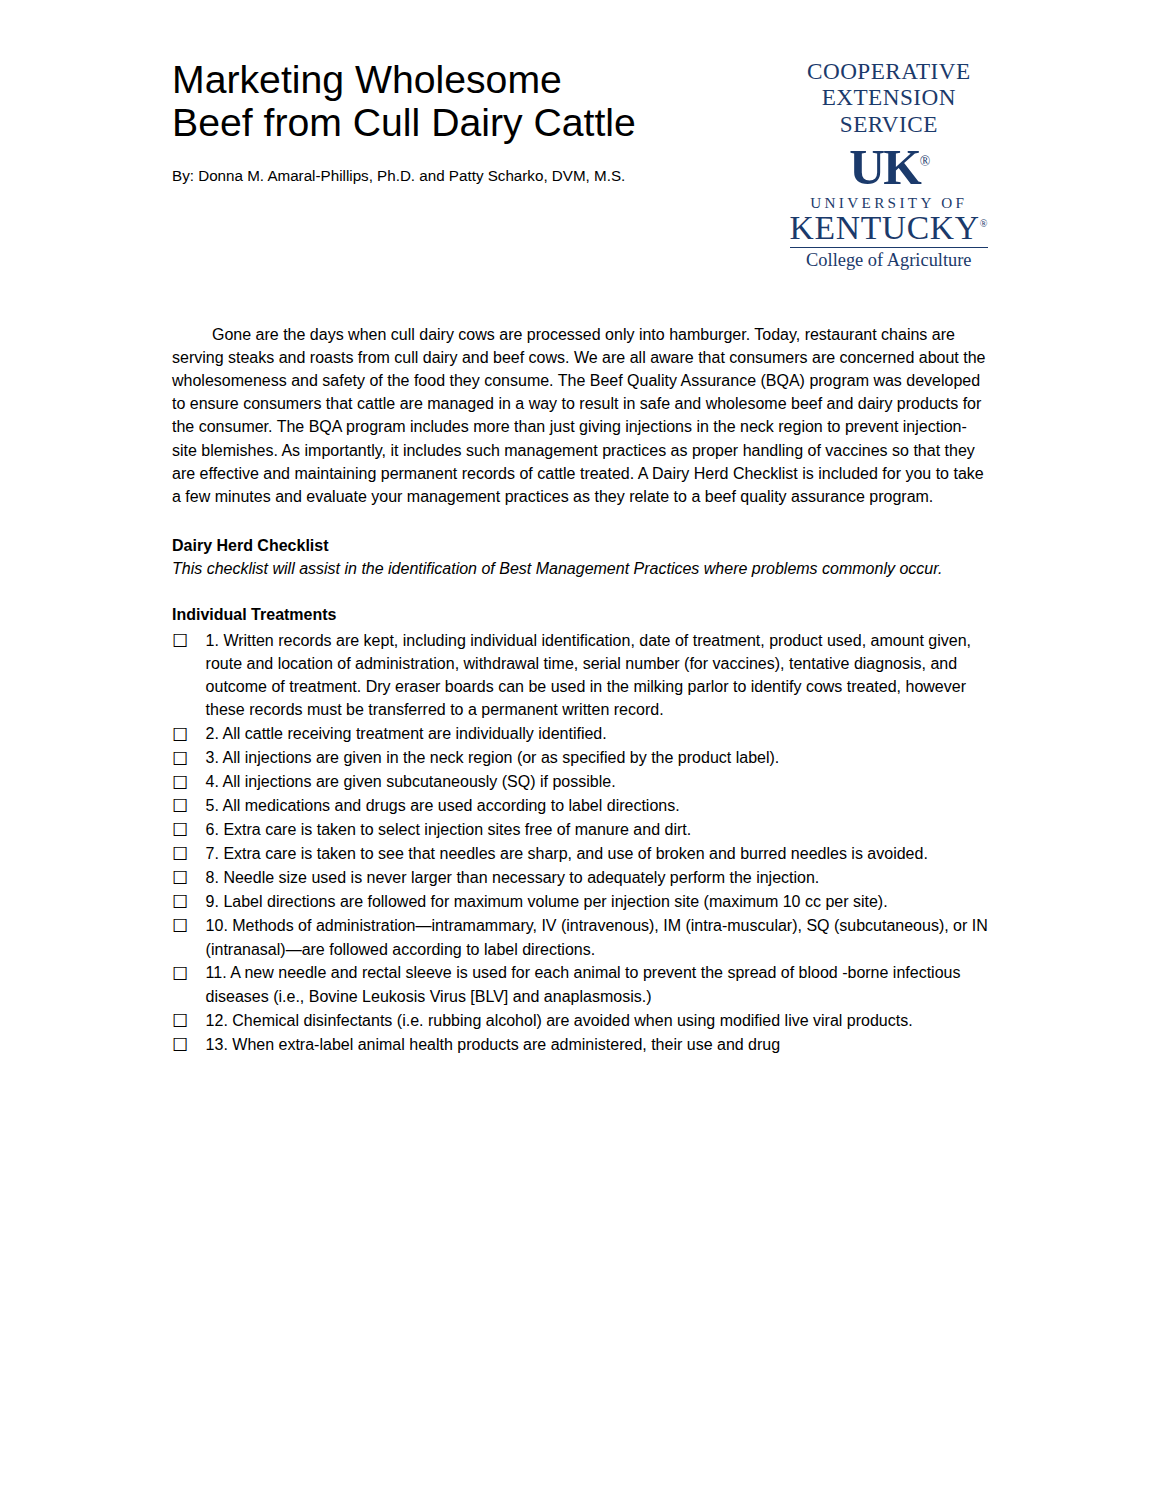Marketing Wholesome
Beef from Cull Dairy Cattle
By: Donna M. Amaral-Phillips, Ph.D. and Patty Scharko, DVM, M.S.
COOPERATIVE
EXTENSION
SERVICE
UK®
UNIVERSITY OF
KENTUCKY®
College of Agriculture
Gone are the days when cull dairy cows are processed only into hamburger. Today, restaurant chains are serving steaks and roasts from cull dairy and beef cows. We are all aware that consumers are concerned about the wholesomeness and safety of the food they consume. The Beef Quality Assurance (BQA) program was developed to ensure consumers that cattle are managed in a way to result in safe and wholesome beef and dairy products for the consumer. The BQA program includes more than just giving injections in the neck region to prevent injection-site blemishes. As importantly, it includes such management practices as proper handling of vaccines so that they are effective and maintaining permanent records of cattle treated. A Dairy Herd Checklist is included for you to take a few minutes and evaluate your management practices as they relate to a beef quality assurance program.
Dairy Herd Checklist
This checklist will assist in the identification of Best Management Practices where problems commonly occur.
Individual Treatments
1. Written records are kept, including individual identification, date of treatment, product used, amount given, route and location of administration, withdrawal time, serial number (for vaccines), tentative diagnosis, and outcome of treatment. Dry eraser boards can be used in the milking parlor to identify cows treated, however these records must be transferred to a permanent written record.
2. All cattle receiving treatment are individually identified.
3. All injections are given in the neck region (or as specified by the product label).
4. All injections are given subcutaneously (SQ) if possible.
5. All medications and drugs are used according to label directions.
6. Extra care is taken to select injection sites free of manure and dirt.
7. Extra care is taken to see that needles are sharp, and use of broken and burred needles is avoided.
8. Needle size used is never larger than necessary to adequately perform the injection.
9. Label directions are followed for maximum volume per injection site (maximum 10 cc per site).
10. Methods of administration—intramammary, IV (intravenous), IM (intra-muscular), SQ (subcutaneous), or IN (intranasal)—are followed according to label directions.
11. A new needle and rectal sleeve is used for each animal to prevent the spread of blood -borne infectious diseases (i.e., Bovine Leukosis Virus [BLV] and anaplasmosis.)
12. Chemical disinfectants (i.e. rubbing alcohol) are avoided when using modified live viral products.
13. When extra-label animal health products are administered, their use and drug